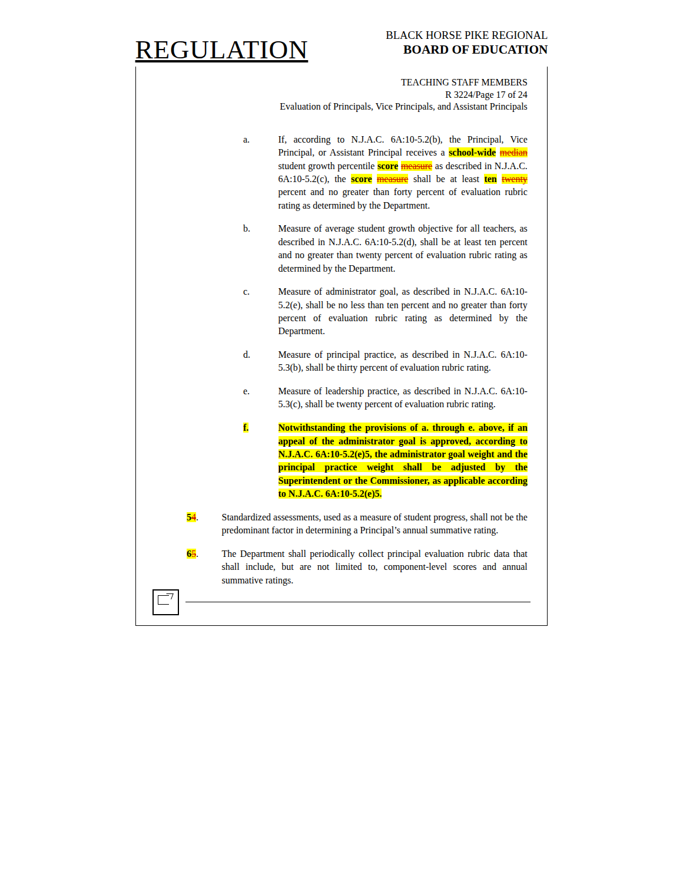REGULATION
BLACK HORSE PIKE REGIONAL
BOARD OF EDUCATION
TEACHING STAFF MEMBERS
R 3224/Page 17 of 24
Evaluation of Principals, Vice Principals, and Assistant Principals
a.
If, according to N.J.A.C. 6A:10-5.2(b), the Principal, Vice Principal, or Assistant Principal receives a school-wide median student growth percentile score measure as described in N.J.A.C. 6A:10-5.2(c), the score measure shall be at least ten twenty percent and no greater than forty percent of evaluation rubric rating as determined by the Department.
b.
Measure of average student growth objective for all teachers, as described in N.J.A.C. 6A:10-5.2(d), shall be at least ten percent and no greater than twenty percent of evaluation rubric rating as determined by the Department.
c.
Measure of administrator goal, as described in N.J.A.C. 6A:10-5.2(e), shall be no less than ten percent and no greater than forty percent of evaluation rubric rating as determined by the Department.
d.
Measure of principal practice, as described in N.J.A.C. 6A:10-5.3(b), shall be thirty percent of evaluation rubric rating.
e.
Measure of leadership practice, as described in N.J.A.C. 6A:10-5.3(c), shall be twenty percent of evaluation rubric rating.
f.
Notwithstanding the provisions of a. through e. above, if an appeal of the administrator goal is approved, according to N.J.A.C. 6A:10-5.2(e)5, the administrator goal weight and the principal practice weight shall be adjusted by the Superintendent or the Commissioner, as applicable according to N.J.A.C. 6A:10-5.2(e)5.
54.
Standardized assessments, used as a measure of student progress, shall not be the predominant factor in determining a Principal’s annual summative rating.
65.
The Department shall periodically collect principal evaluation rubric data that shall include, but are not limited to, component-level scores and annual summative ratings.